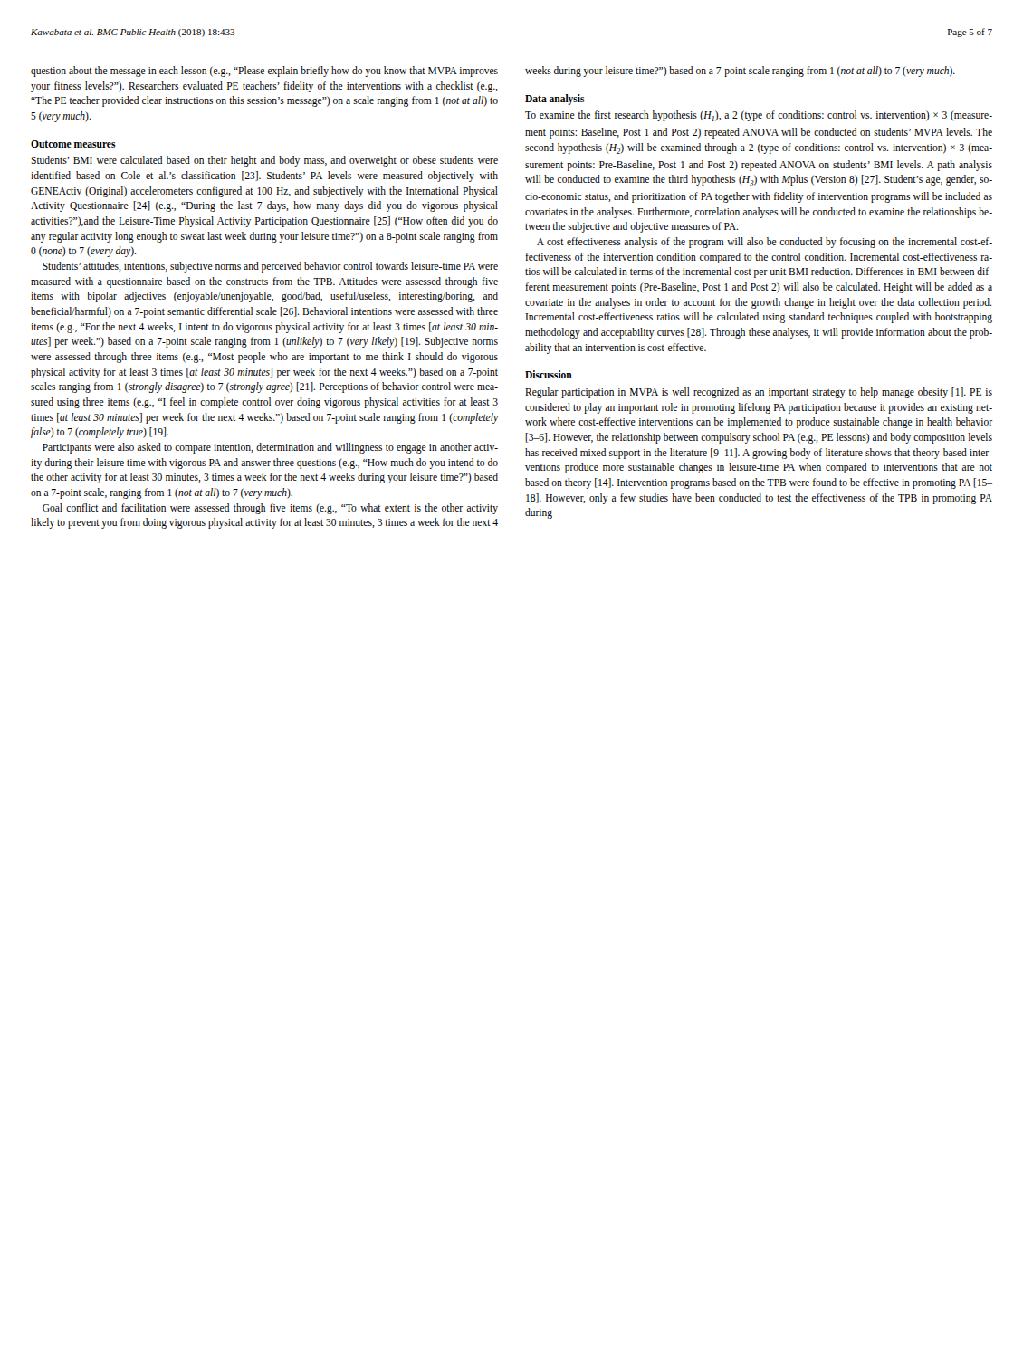Kawabata et al. BMC Public Health (2018) 18:433
Page 5 of 7
question about the message in each lesson (e.g., “Please explain briefly how do you know that MVPA improves your fitness levels?”). Researchers evaluated PE teachers’ fidelity of the interventions with a checklist (e.g., “The PE teacher provided clear instructions on this session’s message”) on a scale ranging from 1 (not at all) to 5 (very much).
Outcome measures
Students’ BMI were calculated based on their height and body mass, and overweight or obese students were identified based on Cole et al.’s classification [23]. Students’ PA levels were measured objectively with GENEActiv (Original) accelerometers configured at 100 Hz, and subjectively with the International Physical Activity Questionnaire [24] (e.g., “During the last 7 days, how many days did you do vigorous physical activities?”),and the Leisure-Time Physical Activity Participation Questionnaire [25] (“How often did you do any regular activity long enough to sweat last week during your leisure time?”) on a 8-point scale ranging from 0 (none) to 7 (every day).
Students’ attitudes, intentions, subjective norms and perceived behavior control towards leisure-time PA were measured with a questionnaire based on the constructs from the TPB. Attitudes were assessed through five items with bipolar adjectives (enjoyable/unenjoyable, good/bad, useful/useless, interesting/boring, and beneficial/harmful) on a 7-point semantic differential scale [26]. Behavioral intentions were assessed with three items (e.g., “For the next 4 weeks, I intent to do vigorous physical activity for at least 3 times [at least 30 minutes] per week.”) based on a 7-point scale ranging from 1 (unlikely) to 7 (very likely) [19]. Subjective norms were assessed through three items (e.g., “Most people who are important to me think I should do vigorous physical activity for at least 3 times [at least 30 minutes] per week for the next 4 weeks.”) based on a 7-point scales ranging from 1 (strongly disagree) to 7 (strongly agree) [21]. Perceptions of behavior control were measured using three items (e.g., “I feel in complete control over doing vigorous physical activities for at least 3 times [at least 30 minutes] per week for the next 4 weeks.”) based on 7-point scale ranging from 1 (completely false) to 7 (completely true) [19].
Participants were also asked to compare intention, determination and willingness to engage in another activity during their leisure time with vigorous PA and answer three questions (e.g., “How much do you intend to do the other activity for at least 30 minutes, 3 times a week for the next 4 weeks during your leisure time?”) based on a 7-point scale, ranging from 1 (not at all) to 7 (very much).
Goal conflict and facilitation were assessed through five items (e.g., “To what extent is the other activity likely to prevent you from doing vigorous physical activity for at least 30 minutes, 3 times a week for the next 4 weeks during your leisure time?”) based on a 7-point scale ranging from 1 (not at all) to 7 (very much).
Data analysis
To examine the first research hypothesis (H1), a 2 (type of conditions: control vs. intervention) × 3 (measurement points: Baseline, Post 1 and Post 2) repeated ANOVA will be conducted on students’ MVPA levels. The second hypothesis (H2) will be examined through a 2 (type of conditions: control vs. intervention) × 3 (measurement points: Pre-Baseline, Post 1 and Post 2) repeated ANOVA on students’ BMI levels. A path analysis will be conducted to examine the third hypothesis (H3) with Mplus (Version 8) [27]. Student’s age, gender, socio-economic status, and prioritization of PA together with fidelity of intervention programs will be included as covariates in the analyses. Furthermore, correlation analyses will be conducted to examine the relationships between the subjective and objective measures of PA.
A cost effectiveness analysis of the program will also be conducted by focusing on the incremental cost-effectiveness of the intervention condition compared to the control condition. Incremental cost-effectiveness ratios will be calculated in terms of the incremental cost per unit BMI reduction. Differences in BMI between different measurement points (Pre-Baseline, Post 1 and Post 2) will also be calculated. Height will be added as a covariate in the analyses in order to account for the growth change in height over the data collection period. Incremental cost-effectiveness ratios will be calculated using standard techniques coupled with bootstrapping methodology and acceptability curves [28]. Through these analyses, it will provide information about the probability that an intervention is cost-effective.
Discussion
Regular participation in MVPA is well recognized as an important strategy to help manage obesity [1]. PE is considered to play an important role in promoting lifelong PA participation because it provides an existing network where cost-effective interventions can be implemented to produce sustainable change in health behavior [3–6]. However, the relationship between compulsory school PA (e.g., PE lessons) and body composition levels has received mixed support in the literature [9–11]. A growing body of literature shows that theory-based interventions produce more sustainable changes in leisure-time PA when compared to interventions that are not based on theory [14]. Intervention programs based on the TPB were found to be effective in promoting PA [15–18]. However, only a few studies have been conducted to test the effectiveness of the TPB in promoting PA during